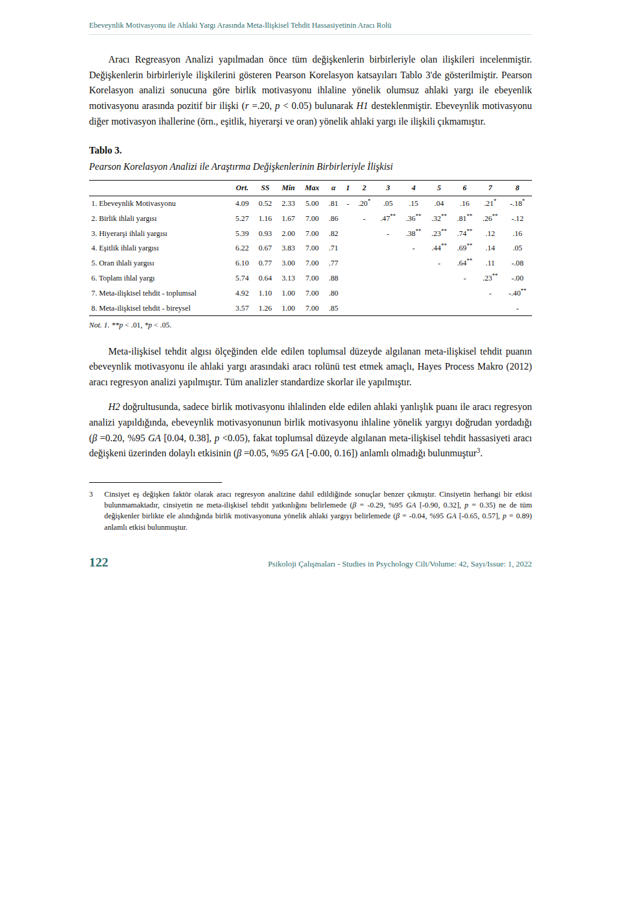Ebeveynlik Motivasyonu ile Ahlaki Yargı Arasında Meta-İlişkisel Tehdit Hassasiyetinin Aracı Rolü
Aracı Regreasyon Analizi yapılmadan önce tüm değişkenlerin birbirleriyle olan ilişkileri incelenmiştir. Değişkenlerin birbirleriyle ilişkilerini gösteren Pearson Korelasyon katsayıları Tablo 3'de gösterilmiştir. Pearson Korelasyon analizi sonucuna göre birlik motivasyonu ihlaline yönelik olumsuz ahlaki yargı ile ebeyenlik motivasyonu arasında pozitif bir ilişki (r =.20, p < 0.05) bulunarak H1 desteklenmiştir. Ebeveynlik motivasyonu diğer motivasyon ihallerine (örn., eşitlik, hiyerarşi ve oran) yönelik ahlaki yargı ile ilişkili çıkmamıştır.
Tablo 3.
Pearson Korelasyon Analizi ile Araştırma Değişkenlerinin Birbirleriyle İlişkisi
| | Ort. | SS | Min | Max | α | 1 | 2 | 3 | 4 | 5 | 6 | 7 | 8 |
| --- | --- | --- | --- | --- | --- | --- | --- | --- | --- | --- | --- | --- | --- |
| 1. Ebeveynlik Motivasyonu | 4.09 | 0.52 | 2.33 | 5.00 | .81 | - | .20 * | .05 | .15 | .04 | .16 | .21 * | -.18 * |
| 2. Birlik ihlali yargısı | 5.27 | 1.16 | 1.67 | 7.00 | .86 | | - | .47 ** | .36 ** | .32 ** | .81 ** | .26 ** | -.12 |
| 3. Hiyerarşi ihlali yargısı | 5.39 | 0.93 | 2.00 | 7.00 | .82 | | | - | .38 ** | .23 ** | .74 ** | .12 | .16 |
| 4. Eşitlik ihlali yargısı | 6.22 | 0.67 | 3.83 | 7.00 | .71 | | | | - | .44 ** | .69 ** | .14 | .05 |
| 5. Oran ihlali yargısı | 6.10 | 0.77 | 3.00 | 7.00 | .77 | | | | | - | .64 ** | .11 | -.08 |
| 6. Toplam ihlal yargı | 5.74 | 0.64 | 3.13 | 7.00 | .88 | | | | | | - | .23 ** | -.00 |
| 7. Meta-ilişkisel tehdit - toplumsal | 4.92 | 1.10 | 1.00 | 7.00 | .80 | | | | | | | - | -.40 ** |
| 8. Meta-ilişkisel tehdit - bireysel | 3.57 | 1.26 | 1.00 | 7.00 | .85 | | | | | | | | - |
Not. 1. **p < .01, *p < .05.
Meta-ilişkisel tehdit algısı ölçeğinden elde edilen toplumsal düzeyde algılanan meta-ilişkisel tehdit puanın ebeveynlik motivasyonu ile ahlaki yargı arasındaki aracı rolünü test etmek amaçlı, Hayes Process Makro (2012) aracı regresyon analizi yapılmıştır. Tüm analizler standardize skorlar ile yapılmıştır.
H2 doğrultusunda, sadece birlik motivasyonu ihlalinden elde edilen ahlaki yanlışlık puanı ile aracı regresyon analizi yapıldığında, ebeveynlik motivasyonunun birlik motivasyonu ihlaline yönelik yargıyı doğrudan yordadığı (β =0.20, %95 GA [0.04, 0.38], p <0.05), fakat toplumsal düzeyde algılanan meta-ilişkisel tehdit hassasiyeti aracı değişkeni üzerinden dolaylı etkisinin (β =0.05, %95 GA [-0.00, 0.16]) anlamlı olmadığı bulunmuştur3.
3 Cinsiyet eş değişken faktör olarak aracı regresyon analizine dahil edildiğinde sonuçlar benzer çıkmıştır. Cinsiyetin herhangi bir etkisi bulunmamaktadır, cinsiyetin ne meta-ilişkisel tehdit yatkınlığını belirlemede (β = -0.29, %95 GA [-0.90, 0.32], p = 0.35) ne de tüm değişkenler birlikte ele alındığında birlik motivasyonuna yönelik ahlaki yargıyı belirlemede (β = -0.04, %95 GA [-0.65, 0.57], p = 0.89) anlamlı etkisi bulunmuştur.
122 Psikoloji Çalışmaları - Studies in Psychology Cilt/Volume: 42, Sayı/Issue: 1, 2022